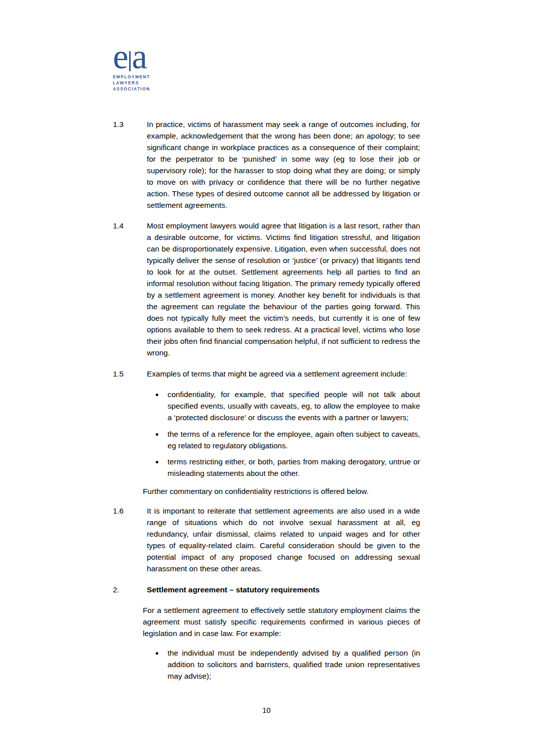e a
EMPLOYMENT
LAWYERS
ASSOCIATION
1.3
In practice, victims of harassment may seek a range of outcomes including, for example, acknowledgement that the wrong has been done; an apology; to see significant change in workplace practices as a consequence of their complaint; for the perpetrator to be ‘punished’ in some way (eg to lose their job or supervisory role); for the harasser to stop doing what they are doing; or simply to move on with privacy or confidence that there will be no further negative action. These types of desired outcome cannot all be addressed by litigation or settlement agreements.
1.4
Most employment lawyers would agree that litigation is a last resort, rather than a desirable outcome, for victims. Victims find litigation stressful, and litigation can be disproportionately expensive. Litigation, even when successful, does not typically deliver the sense of resolution or ‘justice’ (or privacy) that litigants tend to look for at the outset. Settlement agreements help all parties to find an informal resolution without facing litigation. The primary remedy typically offered by a settlement agreement is money. Another key benefit for individuals is that the agreement can regulate the behaviour of the parties going forward. This does not typically fully meet the victim’s needs, but currently it is one of few options available to them to seek redress. At a practical level, victims who lose their jobs often find financial compensation helpful, if not sufficient to redress the wrong.
1.5
Examples of terms that might be agreed via a settlement agreement include:
confidentiality, for example, that specified people will not talk about specified events, usually with caveats, eg, to allow the employee to make a ‘protected disclosure’ or discuss the events with a partner or lawyers;
the terms of a reference for the employee, again often subject to caveats, eg related to regulatory obligations.
terms restricting either, or both, parties from making derogatory, untrue or misleading statements about the other.
Further commentary on confidentiality restrictions is offered below.
1.6
It is important to reiterate that settlement agreements are also used in a wide range of situations which do not involve sexual harassment at all, eg redundancy, unfair dismissal, claims related to unpaid wages and for other types of equality-related claim. Careful consideration should be given to the potential impact of any proposed change focused on addressing sexual harassment on these other areas.
2.
Settlement agreement – statutory requirements
For a settlement agreement to effectively settle statutory employment claims the agreement must satisfy specific requirements confirmed in various pieces of legislation and in case law. For example:
the individual must be independently advised by a qualified person (in addition to solicitors and barristers, qualified trade union representatives may advise);
10